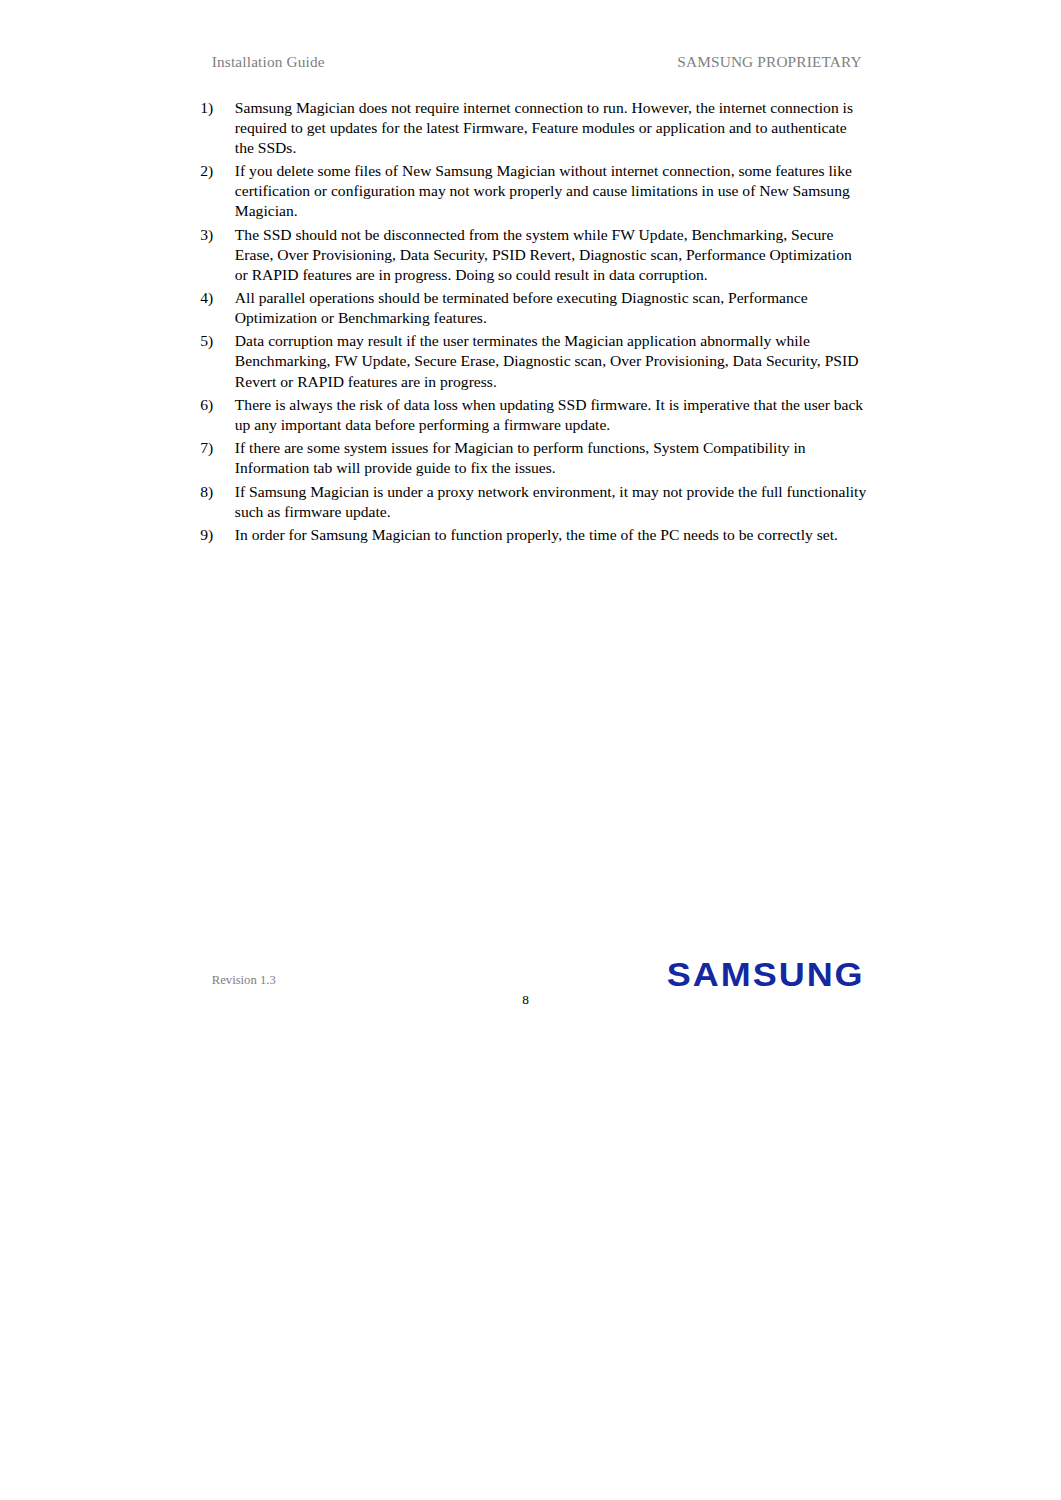Installation Guide SAMSUNG PROPRIETARY
Samsung Magician does not require internet connection to run. However, the internet connection is required to get updates for the latest Firmware, Feature modules or application and to authenticate the SSDs.
If you delete some files of New Samsung Magician without internet connection, some features like certification or configuration may not work properly and cause limitations in use of New Samsung Magician.
The SSD should not be disconnected from the system while FW Update, Benchmarking, Secure Erase, Over Provisioning, Data Security, PSID Revert, Diagnostic scan, Performance Optimization or RAPID features are in progress. Doing so could result in data corruption.
All parallel operations should be terminated before executing Diagnostic scan, Performance Optimization or Benchmarking features.
Data corruption may result if the user terminates the Magician application abnormally while Benchmarking, FW Update, Secure Erase, Diagnostic scan, Over Provisioning, Data Security, PSID Revert or RAPID features are in progress.
There is always the risk of data loss when updating SSD firmware. It is imperative that the user back up any important data before performing a firmware update.
If there are some system issues for Magician to perform functions, System Compatibility in Information tab will provide guide to fix the issues.
If Samsung Magician is under a proxy network environment, it may not provide the full functionality such as firmware update.
In order for Samsung Magician to function properly, the time of the PC needs to be correctly set.
Revision 1.3 SAMSUNG
8